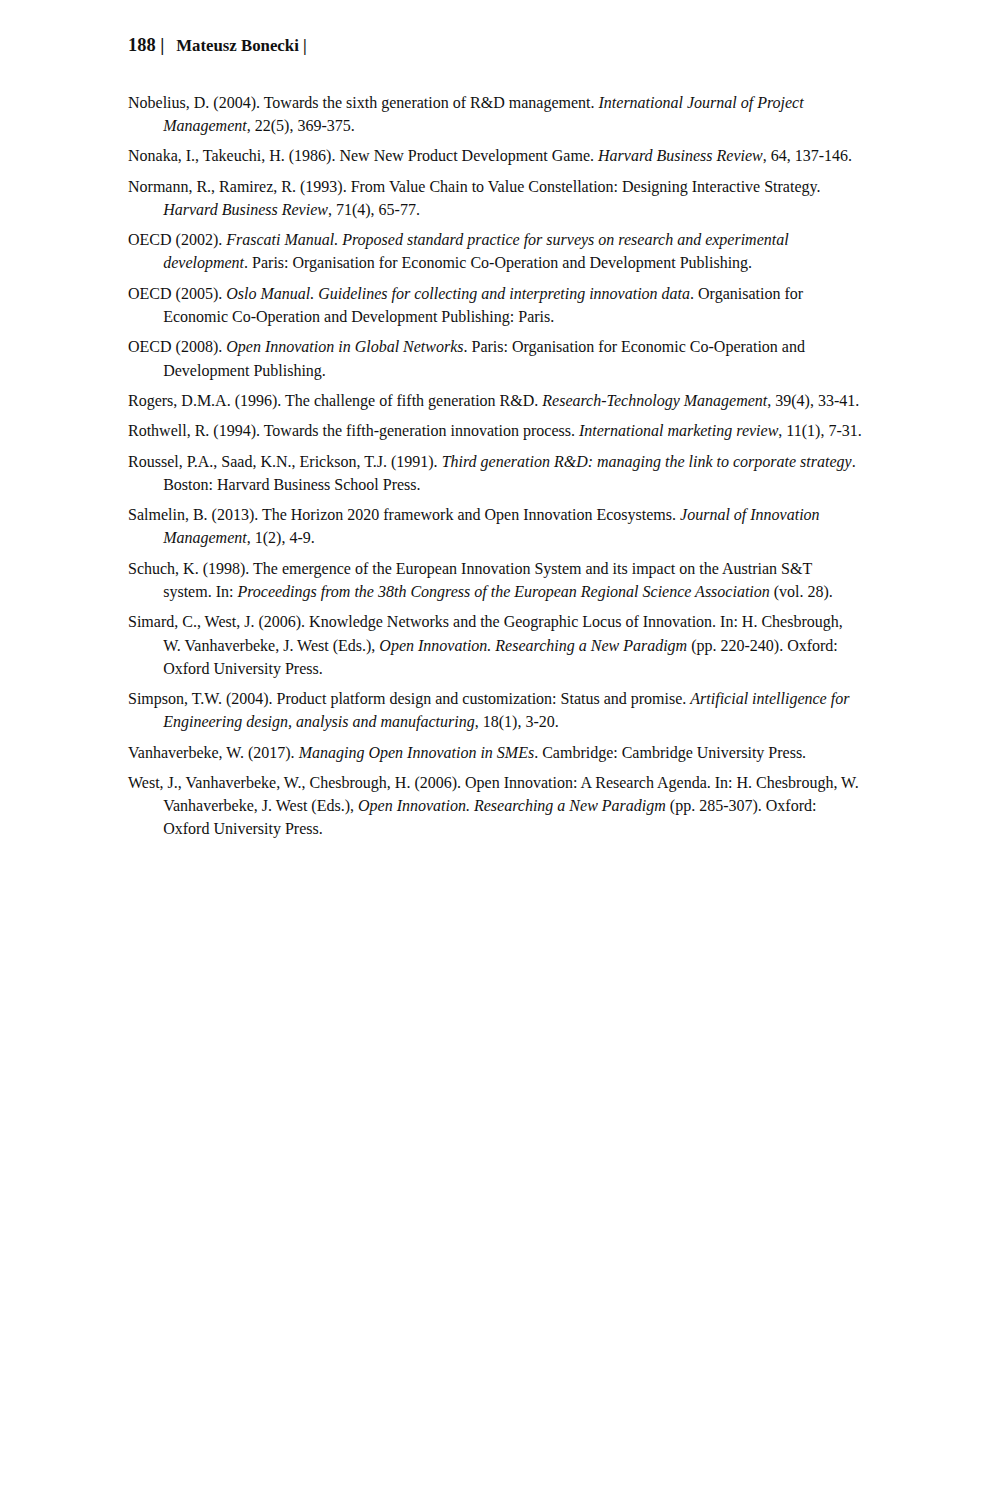188 | Mateusz Bonecki |
Nobelius, D. (2004). Towards the sixth generation of R&D management. International Journal of Project Management, 22(5), 369-375.
Nonaka, I., Takeuchi, H. (1986). New New Product Development Game. Harvard Business Review, 64, 137-146.
Normann, R., Ramirez, R. (1993). From Value Chain to Value Constellation: Designing Interactive Strategy. Harvard Business Review, 71(4), 65-77.
OECD (2002). Frascati Manual. Proposed standard practice for surveys on research and experimental development. Paris: Organisation for Economic Co-Operation and Development Publishing.
OECD (2005). Oslo Manual. Guidelines for collecting and interpreting innovation data. Organisation for Economic Co-Operation and Development Publishing: Paris.
OECD (2008). Open Innovation in Global Networks. Paris: Organisation for Economic Co-Operation and Development Publishing.
Rogers, D.M.A. (1996). The challenge of fifth generation R&D. Research-Technology Management, 39(4), 33-41.
Rothwell, R. (1994). Towards the fifth-generation innovation process. International marketing review, 11(1), 7-31.
Roussel, P.A., Saad, K.N., Erickson, T.J. (1991). Third generation R&D: managing the link to corporate strategy. Boston: Harvard Business School Press.
Salmelin, B. (2013). The Horizon 2020 framework and Open Innovation Ecosystems. Journal of Innovation Management, 1(2), 4-9.
Schuch, K. (1998). The emergence of the European Innovation System and its impact on the Austrian S&T system. In: Proceedings from the 38th Congress of the European Regional Science Association (vol. 28).
Simard, C., West, J. (2006). Knowledge Networks and the Geographic Locus of Innovation. In: H. Chesbrough, W. Vanhaverbeke, J. West (Eds.), Open Innovation. Researching a New Paradigm (pp. 220-240). Oxford: Oxford University Press.
Simpson, T.W. (2004). Product platform design and customization: Status and promise. Artificial intelligence for Engineering design, analysis and manufacturing, 18(1), 3-20.
Vanhaverbeke, W. (2017). Managing Open Innovation in SMEs. Cambridge: Cambridge University Press.
West, J., Vanhaverbeke, W., Chesbrough, H. (2006). Open Innovation: A Research Agenda. In: H. Chesbrough, W. Vanhaverbeke, J. West (Eds.), Open Innovation. Researching a New Paradigm (pp. 285-307). Oxford: Oxford University Press.